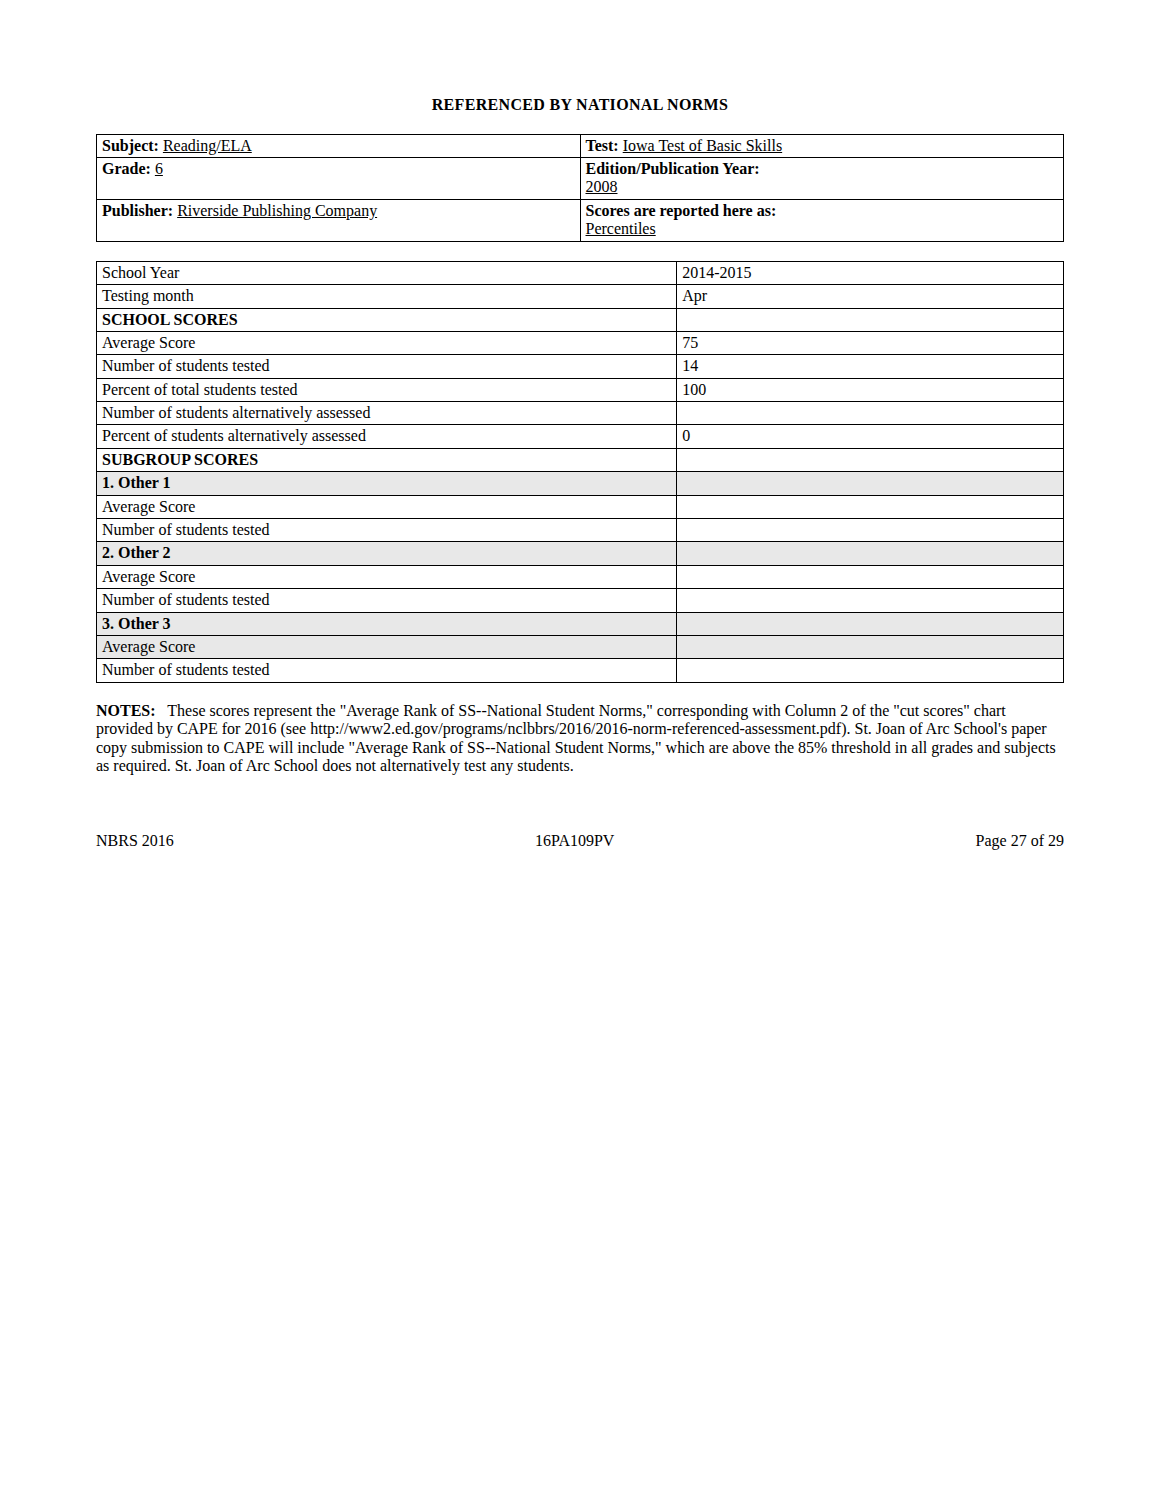REFERENCED BY NATIONAL NORMS
| Subject: Reading/ELA | Test: Iowa Test of Basic Skills |
| Grade: 6 | Edition/Publication Year: 2008 |
| Publisher: Riverside Publishing Company | Scores are reported here as: Percentiles |
| School Year | 2014-2015 |
| Testing month | Apr |
| SCHOOL SCORES | |
| Average Score | 75 |
| Number of students tested | 14 |
| Percent of total students tested | 100 |
| Number of students alternatively assessed | |
| Percent of students alternatively assessed | 0 |
| SUBGROUP SCORES | |
| 1. Other 1 | |
| Average Score | |
| Number of students tested | |
| 2. Other 2 | |
| Average Score | |
| Number of students tested | |
| 3. Other 3 | |
| Average Score | |
| Number of students tested | |
NOTES: These scores represent the "Average Rank of SS--National Student Norms," corresponding with Column 2 of the "cut scores" chart provided by CAPE for 2016 (see http://www2.ed.gov/programs/nclbbrs/2016/2016-norm-referenced-assessment.pdf). St. Joan of Arc School's paper copy submission to CAPE will include "Average Rank of SS--National Student Norms," which are above the 85% threshold in all grades and subjects as required. St. Joan of Arc School does not alternatively test any students.
NBRS 2016 16PA109PV Page 27 of 29